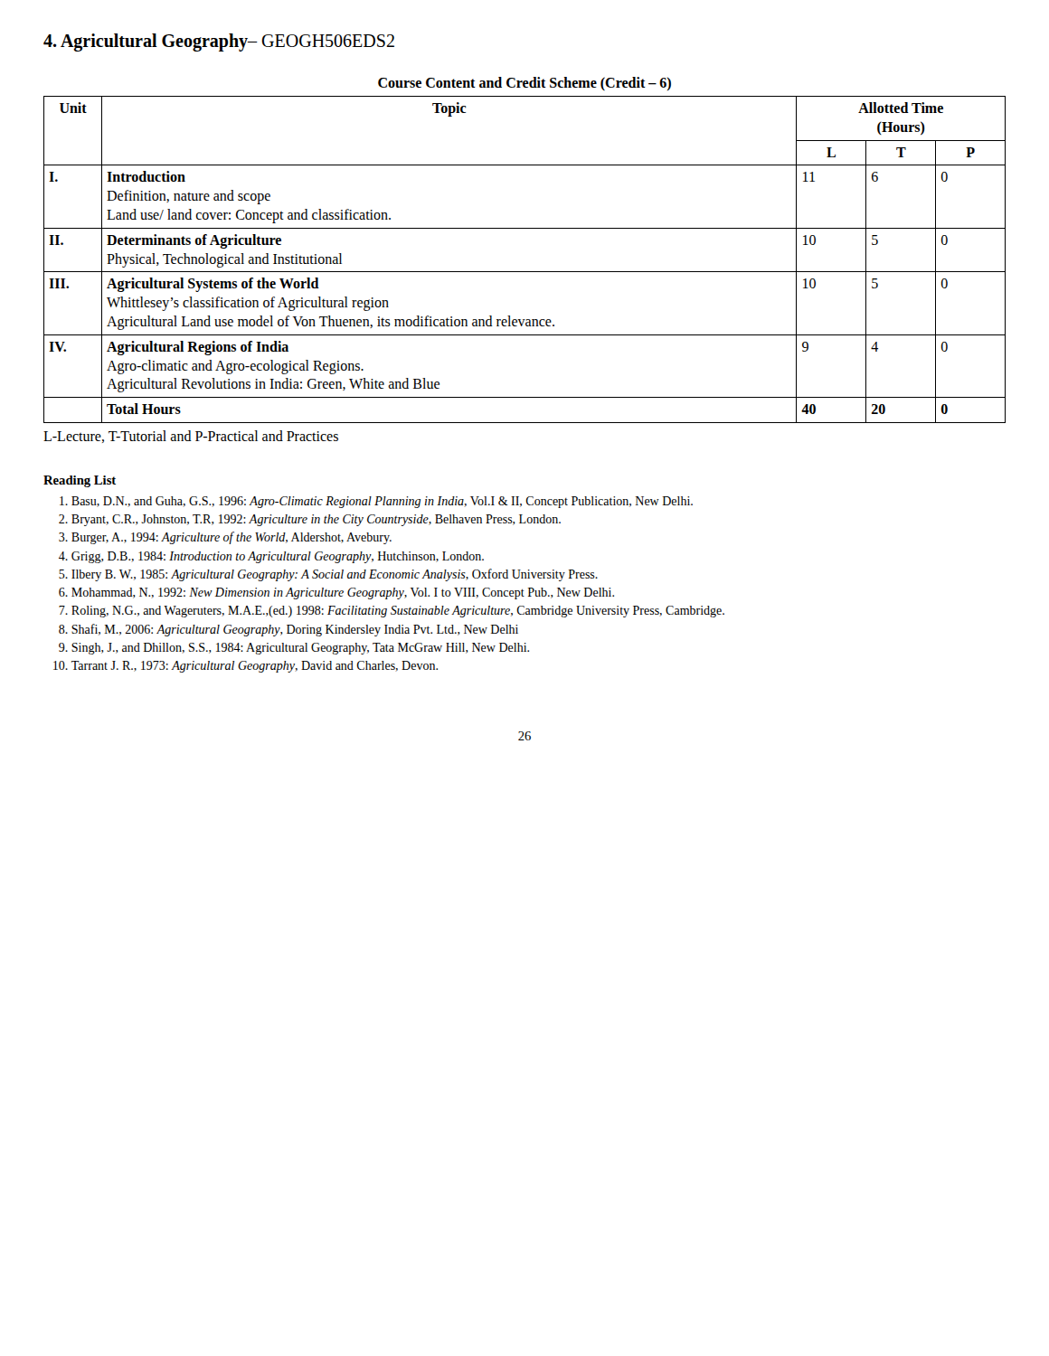4. Agricultural Geography– GEOGH506EDS2
Course Content and Credit Scheme (Credit – 6)
| Unit | Topic | Allotted Time (Hours) |
| --- | --- | --- |
| L | T | P |
| I. | Introduction Definition, nature and scope Land use/ land cover: Concept and classification. | 11 | 6 | 0 |
| II. | Determinants of Agriculture Physical, Technological and Institutional | 10 | 5 | 0 |
| III. | Agricultural Systems of the World Whittlesey’s classification of Agricultural region Agricultural Land use model of Von Thuenen, its modification and relevance. | 10 | 5 | 0 |
| IV. | Agricultural Regions of India Agro-climatic and Agro-ecological Regions. Agricultural Revolutions in India: Green, White and Blue | 9 | 4 | 0 |
| | Total Hours | 40 | 20 | 0 |
L-Lecture, T-Tutorial and P-Practical and Practices
Reading List
Basu, D.N., and Guha, G.S., 1996: Agro-Climatic Regional Planning in India, Vol.I & II, Concept Publication, New Delhi.
Bryant, C.R., Johnston, T.R, 1992: Agriculture in the City Countryside, Belhaven Press, London.
Burger, A., 1994: Agriculture of the World, Aldershot, Avebury.
Grigg, D.B., 1984: Introduction to Agricultural Geography, Hutchinson, London.
Ilbery B. W., 1985: Agricultural Geography: A Social and Economic Analysis, Oxford University Press.
Mohammad, N., 1992: New Dimension in Agriculture Geography, Vol. I to VIII, Concept Pub., New Delhi.
Roling, N.G., and Wageruters, M.A.E.,(ed.) 1998: Facilitating Sustainable Agriculture, Cambridge University Press, Cambridge.
Shafi, M., 2006: Agricultural Geography, Doring Kindersley India Pvt. Ltd., New Delhi
Singh, J., and Dhillon, S.S., 1984: Agricultural Geography, Tata McGraw Hill, New Delhi.
Tarrant J. R., 1973: Agricultural Geography, David and Charles, Devon.
26